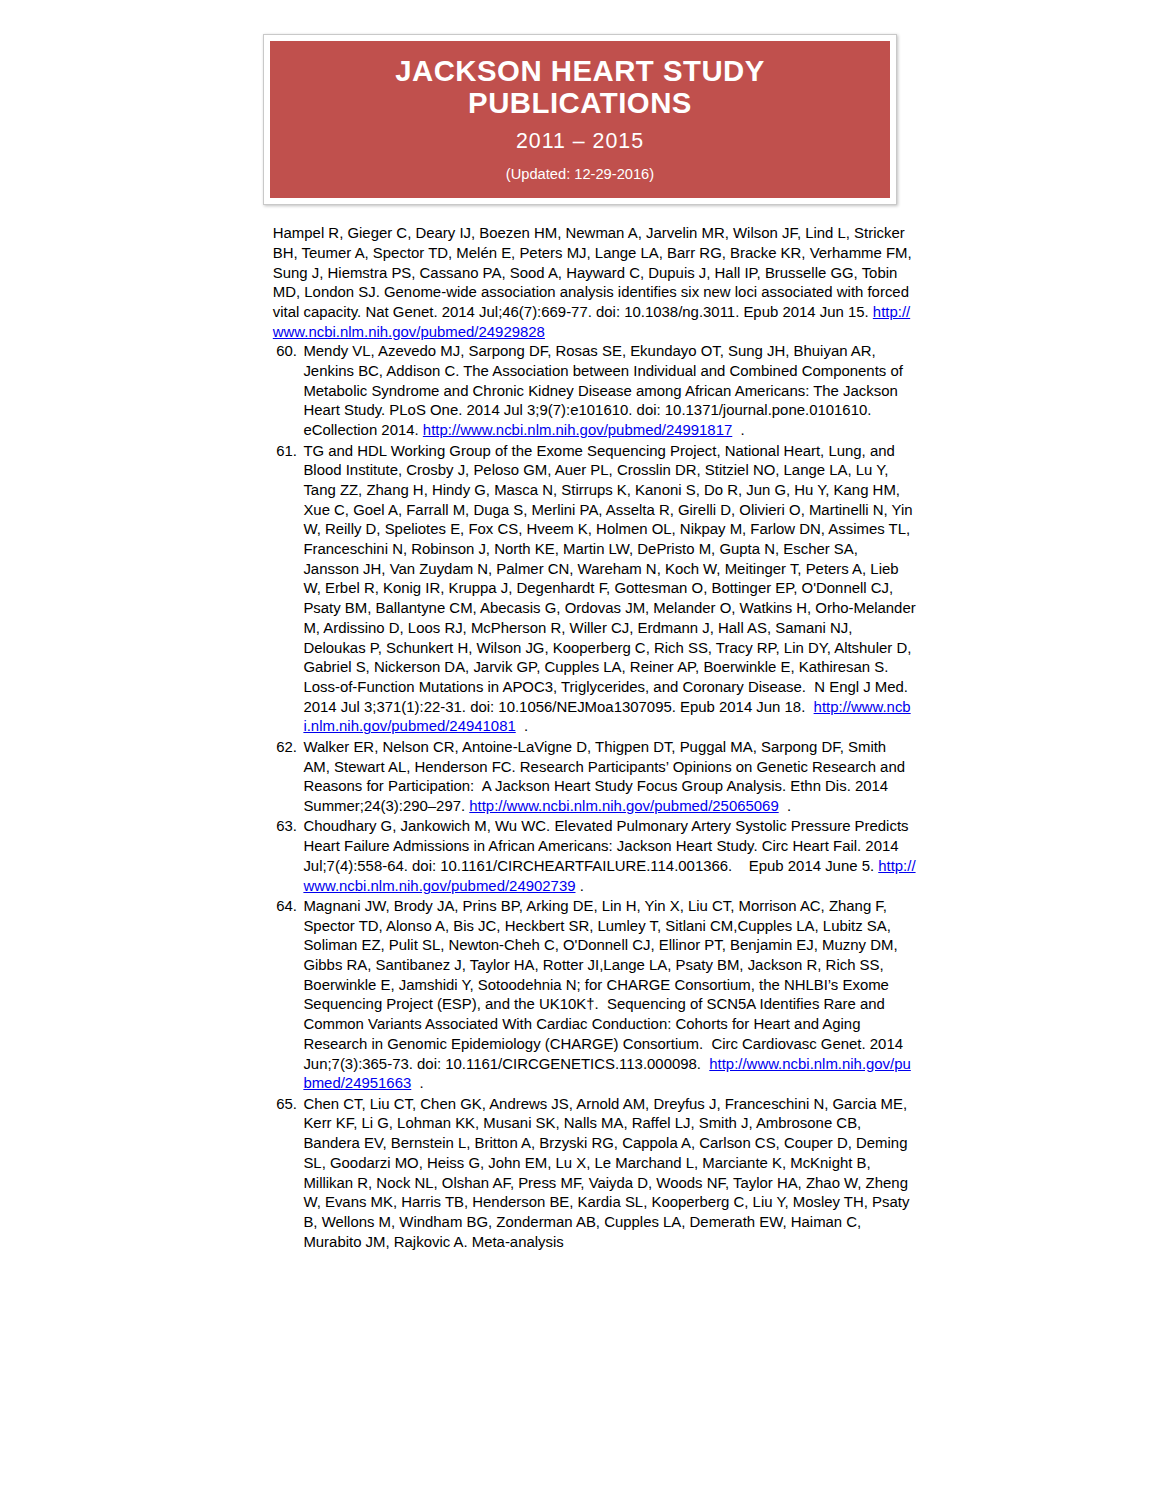JACKSON HEART STUDY PUBLICATIONS
2011 – 2015
(Updated: 12-29-2016)
Hampel R, Gieger C, Deary IJ, Boezen HM, Newman A, Jarvelin MR, Wilson JF, Lind L, Stricker BH, Teumer A, Spector TD, Melén E, Peters MJ, Lange LA, Barr RG, Bracke KR, Verhamme FM, Sung J, Hiemstra PS, Cassano PA, Sood A, Hayward C, Dupuis J, Hall IP, Brusselle GG, Tobin MD, London SJ. Genome-wide association analysis identifies six new loci associated with forced vital capacity. Nat Genet. 2014 Jul;46(7):669-77. doi: 10.1038/ng.3011. Epub 2014 Jun 15. http://www.ncbi.nlm.nih.gov/pubmed/24929828
Mendy VL, Azevedo MJ, Sarpong DF, Rosas SE, Ekundayo OT, Sung JH, Bhuiyan AR, Jenkins BC, Addison C. The Association between Individual and Combined Components of Metabolic Syndrome and Chronic Kidney Disease among African Americans: The Jackson Heart Study. PLoS One. 2014 Jul 3;9(7):e101610. doi: 10.1371/journal.pone.0101610. eCollection 2014. http://www.ncbi.nlm.nih.gov/pubmed/24991817 .
TG and HDL Working Group of the Exome Sequencing Project, National Heart, Lung, and Blood Institute, Crosby J, Peloso GM, Auer PL, Crosslin DR, Stitziel NO, Lange LA, Lu Y, Tang ZZ, Zhang H, Hindy G, Masca N, Stirrups K, Kanoni S, Do R, Jun G, Hu Y, Kang HM, Xue C, Goel A, Farrall M, Duga S, Merlini PA, Asselta R, Girelli D, Olivieri O, Martinelli N, Yin W, Reilly D, Speliotes E, Fox CS, Hveem K, Holmen OL, Nikpay M, Farlow DN, Assimes TL, Franceschini N, Robinson J, North KE, Martin LW, DePristo M, Gupta N, Escher SA, Jansson JH, Van Zuydam N, Palmer CN, Wareham N, Koch W, Meitinger T, Peters A, Lieb W, Erbel R, Konig IR, Kruppa J, Degenhardt F, Gottesman O, Bottinger EP, O'Donnell CJ, Psaty BM, Ballantyne CM, Abecasis G, Ordovas JM, Melander O, Watkins H, Orho-Melander M, Ardissino D, Loos RJ, McPherson R, Willer CJ, Erdmann J, Hall AS, Samani NJ, Deloukas P, Schunkert H, Wilson JG, Kooperberg C, Rich SS, Tracy RP, Lin DY, Altshuler D, Gabriel S, Nickerson DA, Jarvik GP, Cupples LA, Reiner AP, Boerwinkle E, Kathiresan S. Loss-of-Function Mutations in APOC3, Triglycerides, and Coronary Disease. N Engl J Med. 2014 Jul 3;371(1):22-31. doi: 10.1056/NEJMoa1307095. Epub 2014 Jun 18. http://www.ncbi.nlm.nih.gov/pubmed/24941081 .
Walker ER, Nelson CR, Antoine-LaVigne D, Thigpen DT, Puggal MA, Sarpong DF, Smith AM, Stewart AL, Henderson FC. Research Participants’ Opinions on Genetic Research and Reasons for Participation: A Jackson Heart Study Focus Group Analysis. Ethn Dis. 2014 Summer;24(3):290–297. http://www.ncbi.nlm.nih.gov/pubmed/25065069 .
Choudhary G, Jankowich M, Wu WC. Elevated Pulmonary Artery Systolic Pressure Predicts Heart Failure Admissions in African Americans: Jackson Heart Study. Circ Heart Fail. 2014 Jul;7(4):558-64. doi: 10.1161/CIRCHEARTFAILURE.114.001366. Epub 2014 June 5. http://www.ncbi.nlm.nih.gov/pubmed/24902739 .
Magnani JW, Brody JA, Prins BP, Arking DE, Lin H, Yin X, Liu CT, Morrison AC, Zhang F, Spector TD, Alonso A, Bis JC, Heckbert SR, Lumley T, Sitlani CM,Cupples LA, Lubitz SA, Soliman EZ, Pulit SL, Newton-Cheh C, O'Donnell CJ, Ellinor PT, Benjamin EJ, Muzny DM, Gibbs RA, Santibanez J, Taylor HA, Rotter JI,Lange LA, Psaty BM, Jackson R, Rich SS, Boerwinkle E, Jamshidi Y, Sotoodehnia N; for CHARGE Consortium, the NHLBI’s Exome Sequencing Project (ESP), and the UK10K†. Sequencing of SCN5A Identifies Rare and Common Variants Associated With Cardiac Conduction: Cohorts for Heart and Aging Research in Genomic Epidemiology (CHARGE) Consortium. Circ Cardiovasc Genet. 2014 Jun;7(3):365-73. doi: 10.1161/CIRCGENETICS.113.000098. http://www.ncbi.nlm.nih.gov/pubmed/24951663 .
Chen CT, Liu CT, Chen GK, Andrews JS, Arnold AM, Dreyfus J, Franceschini N, Garcia ME, Kerr KF, Li G, Lohman KK, Musani SK, Nalls MA, Raffel LJ, Smith J, Ambrosone CB, Bandera EV, Bernstein L, Britton A, Brzyski RG, Cappola A, Carlson CS, Couper D, Deming SL, Goodarzi MO, Heiss G, John EM, Lu X, Le Marchand L, Marciante K, McKnight B, Millikan R, Nock NL, Olshan AF, Press MF, Vaiyda D, Woods NF, Taylor HA, Zhao W, Zheng W, Evans MK, Harris TB, Henderson BE, Kardia SL, Kooperberg C, Liu Y, Mosley TH, Psaty B, Wellons M, Windham BG, Zonderman AB, Cupples LA, Demerath EW, Haiman C, Murabito JM, Rajkovic A. Meta-analysis